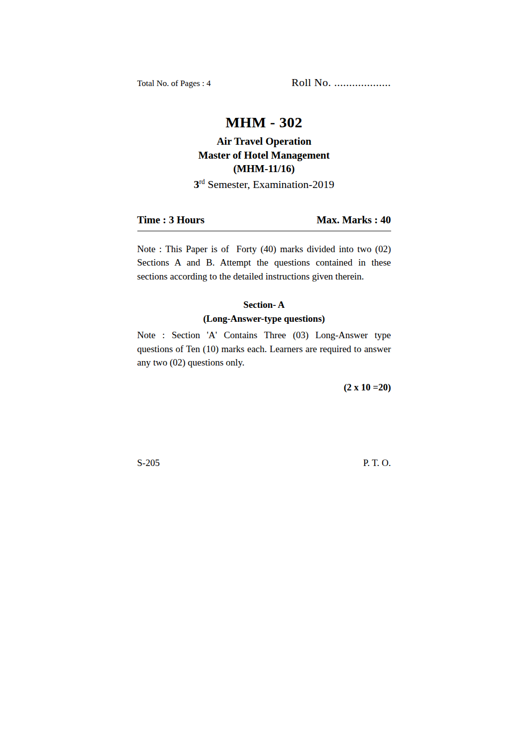Total No. of Pages : 4 Roll No. ...................
MHM - 302
Air Travel Operation
Master of Hotel Management
(MHM-11/16)
3rd Semester, Examination-2019
Time : 3 Hours Max. Marks : 40
Note : This Paper is of Forty (40) marks divided into two (02) Sections A and B. Attempt the questions contained in these sections according to the detailed instructions given therein.
Section- A
(Long-Answer-type questions)
Note : Section 'A' Contains Three (03) Long-Answer type questions of Ten (10) marks each. Learners are required to answer any two (02) questions only.
(2 x 10 =20)
S-205 P. T. O.